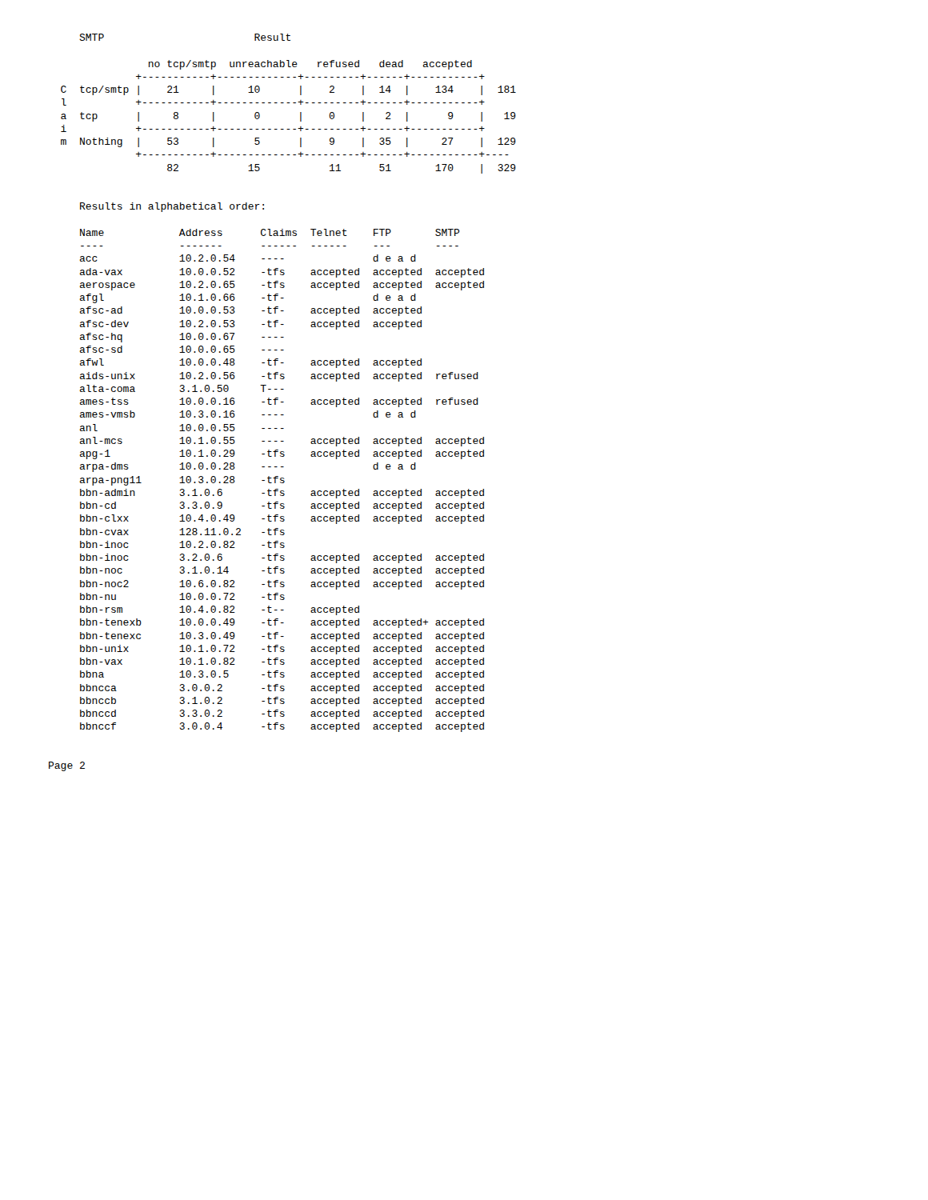SMTP                        Result

                no tcp/smtp  unreachable   refused   dead   accepted
              +-----------+-------------+---------+------+-----------+
  C  tcp/smtp |    21     |     10      |    2    |  14  |    134    |  181
  l           +-----------+-------------+---------+------+-----------+
  a  tcp      |     8     |      0      |    0    |   2  |      9    |   19
  i           +-----------+-------------+---------+------+-----------+
  m  Nothing  |    53     |      5      |    9    |  35  |     27    |  129
              +-----------+-------------+---------+------+-----------+----
                   82           15           11      51       170    |  329


     Results in alphabetical order:

     Name            Address      Claims  Telnet    FTP       SMTP
     ----            -------      ------  ------    ---       ----
     acc             10.2.0.54    ----              d e a d
     ada-vax         10.0.0.52    -tfs    accepted  accepted  accepted
     aerospace       10.2.0.65    -tfs    accepted  accepted  accepted
     afgl            10.1.0.66    -tf-              d e a d
     afsc-ad         10.0.0.53    -tf-    accepted  accepted
     afsc-dev        10.2.0.53    -tf-    accepted  accepted
     afsc-hq         10.0.0.67    ----
     afsc-sd         10.0.0.65    ----
     afwl            10.0.0.48    -tf-    accepted  accepted
     aids-unix       10.2.0.56    -tfs    accepted  accepted  refused
     alta-coma       3.1.0.50     T---
     ames-tss        10.0.0.16    -tf-    accepted  accepted  refused
     ames-vmsb       10.3.0.16    ----              d e a d
     anl             10.0.0.55    ----
     anl-mcs         10.1.0.55    ----    accepted  accepted  accepted
     apg-1           10.1.0.29    -tfs    accepted  accepted  accepted
     arpa-dms        10.0.0.28    ----              d e a d
     arpa-png11      10.3.0.28    -tfs
     bbn-admin       3.1.0.6      -tfs    accepted  accepted  accepted
     bbn-cd          3.3.0.9      -tfs    accepted  accepted  accepted
     bbn-clxx        10.4.0.49    -tfs    accepted  accepted  accepted
     bbn-cvax        128.11.0.2   -tfs
     bbn-inoc        10.2.0.82    -tfs
     bbn-inoc        3.2.0.6      -tfs    accepted  accepted  accepted
     bbn-noc         3.1.0.14     -tfs    accepted  accepted  accepted
     bbn-noc2        10.6.0.82    -tfs    accepted  accepted  accepted
     bbn-nu          10.0.0.72    -tfs
     bbn-rsm         10.4.0.82    -t--    accepted
     bbn-tenexb      10.0.0.49    -tf-    accepted  accepted+ accepted
     bbn-tenexc      10.3.0.49    -tf-    accepted  accepted  accepted
     bbn-unix        10.1.0.72    -tfs    accepted  accepted  accepted
     bbn-vax         10.1.0.82    -tfs    accepted  accepted  accepted
     bbna            10.3.0.5     -tfs    accepted  accepted  accepted
     bbncca          3.0.0.2      -tfs    accepted  accepted  accepted
     bbnccb          3.1.0.2      -tfs    accepted  accepted  accepted
     bbnccd          3.3.0.2      -tfs    accepted  accepted  accepted
     bbnccf          3.0.0.4      -tfs    accepted  accepted  accepted


Page 2